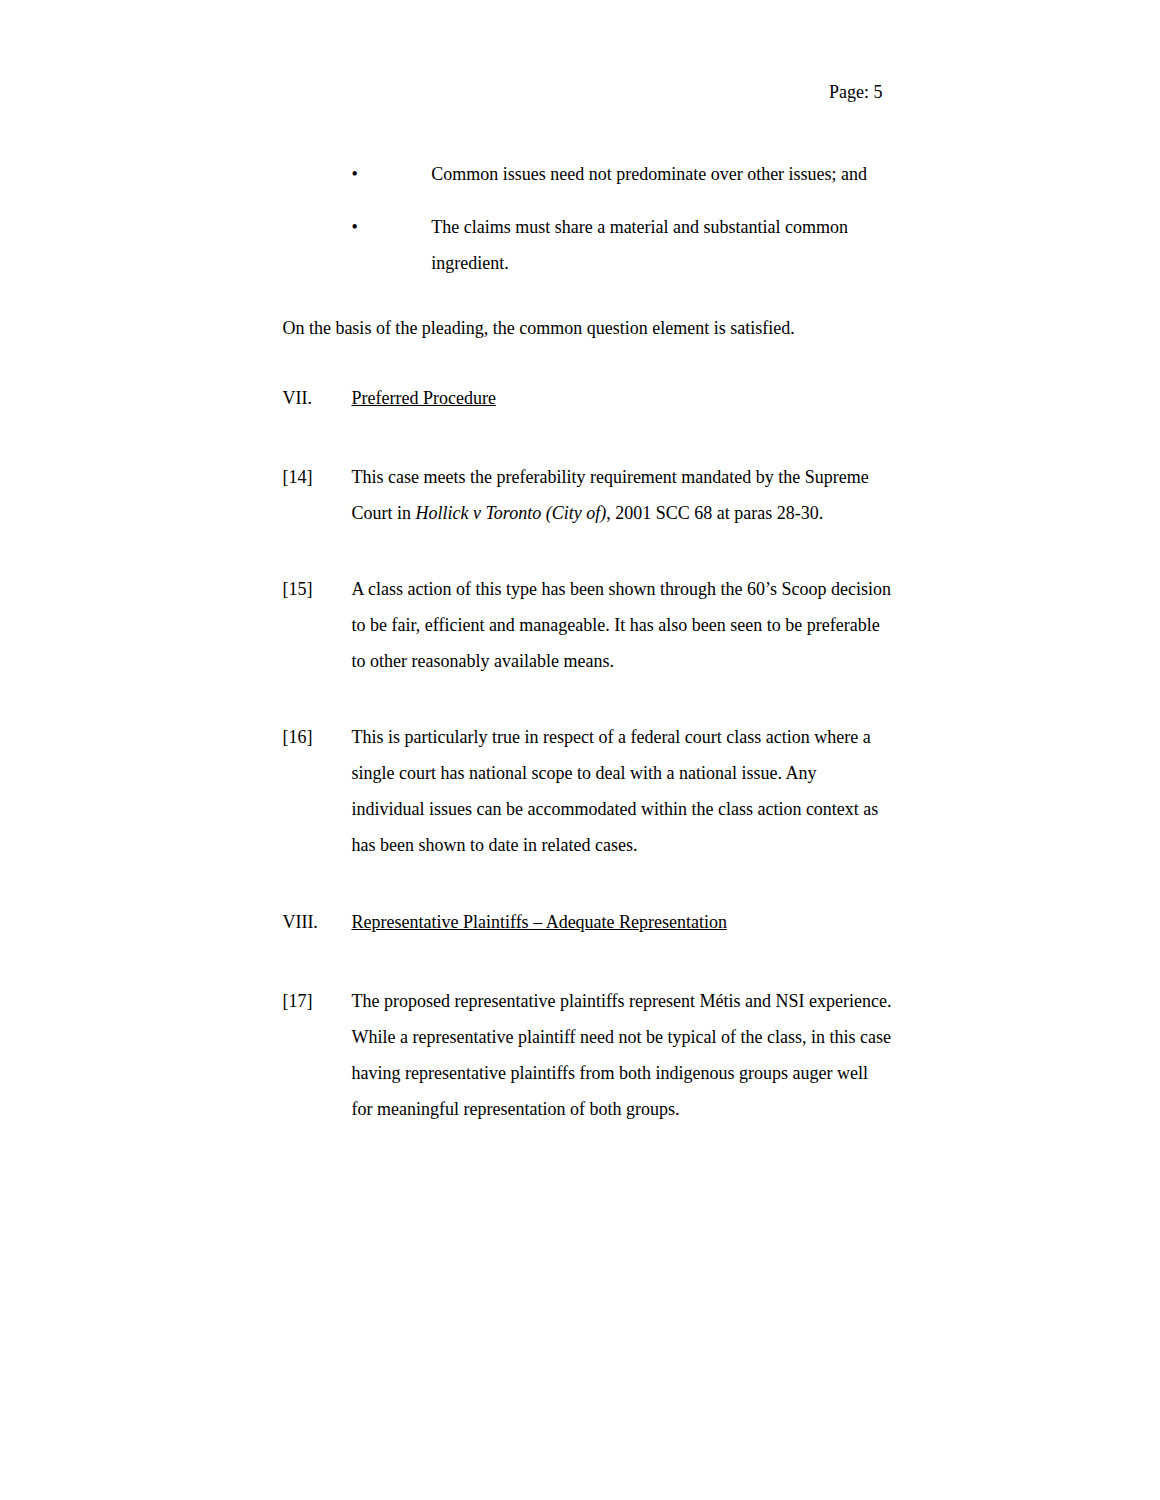Page: 5
Common issues need not predominate over other issues; and
The claims must share a material and substantial common ingredient.
On the basis of the pleading, the common question element is satisfied.
VII. Preferred Procedure
[14] This case meets the preferability requirement mandated by the Supreme Court in Hollick v Toronto (City of), 2001 SCC 68 at paras 28-30.
[15] A class action of this type has been shown through the 60’s Scoop decision to be fair, efficient and manageable. It has also been seen to be preferable to other reasonably available means.
[16] This is particularly true in respect of a federal court class action where a single court has national scope to deal with a national issue. Any individual issues can be accommodated within the class action context as has been shown to date in related cases.
VIII. Representative Plaintiffs – Adequate Representation
[17] The proposed representative plaintiffs represent Métis and NSI experience. While a representative plaintiff need not be typical of the class, in this case having representative plaintiffs from both indigenous groups auger well for meaningful representation of both groups.